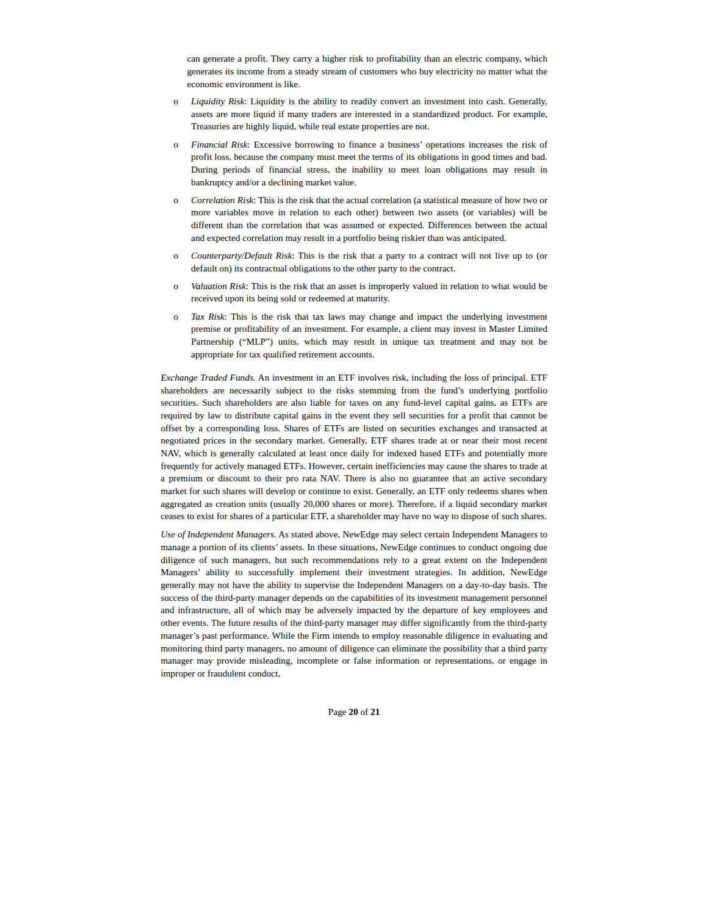can generate a profit. They carry a higher risk to profitability than an electric company, which generates its income from a steady stream of customers who buy electricity no matter what the economic environment is like.
Liquidity Risk: Liquidity is the ability to readily convert an investment into cash. Generally, assets are more liquid if many traders are interested in a standardized product. For example, Treasuries are highly liquid, while real estate properties are not.
Financial Risk: Excessive borrowing to finance a business’ operations increases the risk of profit loss, because the company must meet the terms of its obligations in good times and bad. During periods of financial stress, the inability to meet loan obligations may result in bankruptcy and/or a declining market value.
Correlation Risk: This is the risk that the actual correlation (a statistical measure of how two or more variables move in relation to each other) between two assets (or variables) will be different than the correlation that was assumed or expected. Differences between the actual and expected correlation may result in a portfolio being riskier than was anticipated.
Counterparty/Default Risk: This is the risk that a party to a contract will not live up to (or default on) its contractual obligations to the other party to the contract.
Valuation Risk: This is the risk that an asset is improperly valued in relation to what would be received upon its being sold or redeemed at maturity.
Tax Risk: This is the risk that tax laws may change and impact the underlying investment premise or profitability of an investment. For example, a client may invest in Master Limited Partnership (“MLP”) units, which may result in unique tax treatment and may not be appropriate for tax qualified retirement accounts.
Exchange Traded Funds. An investment in an ETF involves risk, including the loss of principal. ETF shareholders are necessarily subject to the risks stemming from the fund’s underlying portfolio securities. Such shareholders are also liable for taxes on any fund-level capital gains, as ETFs are required by law to distribute capital gains in the event they sell securities for a profit that cannot be offset by a corresponding loss. Shares of ETFs are listed on securities exchanges and transacted at negotiated prices in the secondary market. Generally, ETF shares trade at or near their most recent NAV, which is generally calculated at least once daily for indexed based ETFs and potentially more frequently for actively managed ETFs. However, certain inefficiencies may cause the shares to trade at a premium or discount to their pro rata NAV. There is also no guarantee that an active secondary market for such shares will develop or continue to exist. Generally, an ETF only redeems shares when aggregated as creation units (usually 20,000 shares or more). Therefore, if a liquid secondary market ceases to exist for shares of a particular ETF, a shareholder may have no way to dispose of such shares.
Use of Independent Managers. As stated above, NewEdge may select certain Independent Managers to manage a portion of its clients’ assets. In these situations, NewEdge continues to conduct ongoing due diligence of such managers, but such recommendations rely to a great extent on the Independent Managers’ ability to successfully implement their investment strategies. In addition, NewEdge generally may not have the ability to supervise the Independent Managers on a day-to-day basis. The success of the third-party manager depends on the capabilities of its investment management personnel and infrastructure, all of which may be adversely impacted by the departure of key employees and other events. The future results of the third-party manager may differ significantly from the third-party manager’s past performance. While the Firm intends to employ reasonable diligence in evaluating and monitoring third party managers, no amount of diligence can eliminate the possibility that a third party manager may provide misleading, incomplete or false information or representations, or engage in improper or fraudulent conduct,
Page 20 of 21